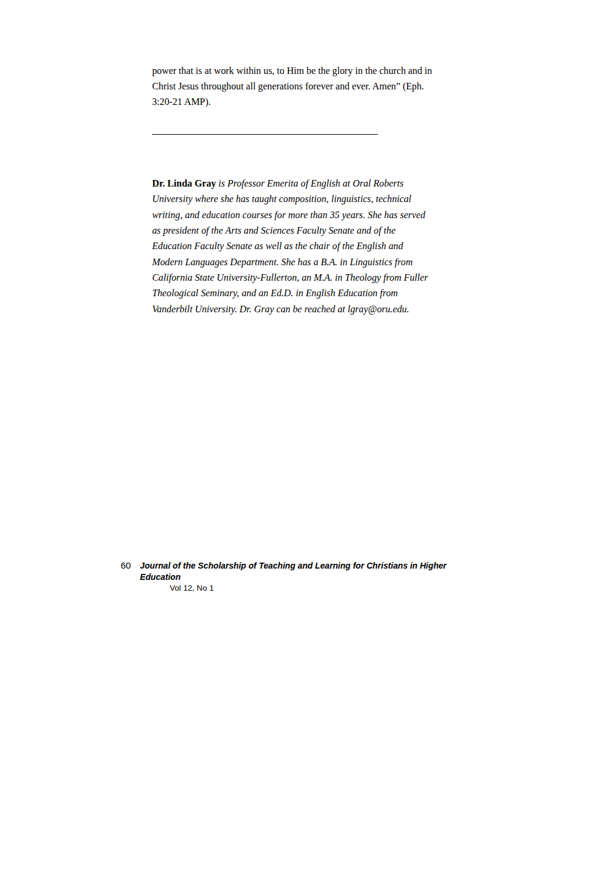power that is at work within us, to Him be the glory in the church and in Christ Jesus throughout all generations forever and ever. Amen” (Eph. 3:20-21 AMP).
Dr. Linda Gray is Professor Emerita of English at Oral Roberts University where she has taught composition, linguistics, technical writing, and education courses for more than 35 years. She has served as president of the Arts and Sciences Faculty Senate and of the Education Faculty Senate as well as the chair of the English and Modern Languages Department. She has a B.A. in Linguistics from California State University-Fullerton, an M.A. in Theology from Fuller Theological Seminary, and an Ed.D. in English Education from Vanderbilt University. Dr. Gray can be reached at lgray@oru.edu.
60 Journal of the Scholarship of Teaching and Learning for Christians in Higher Education Vol 12, No 1